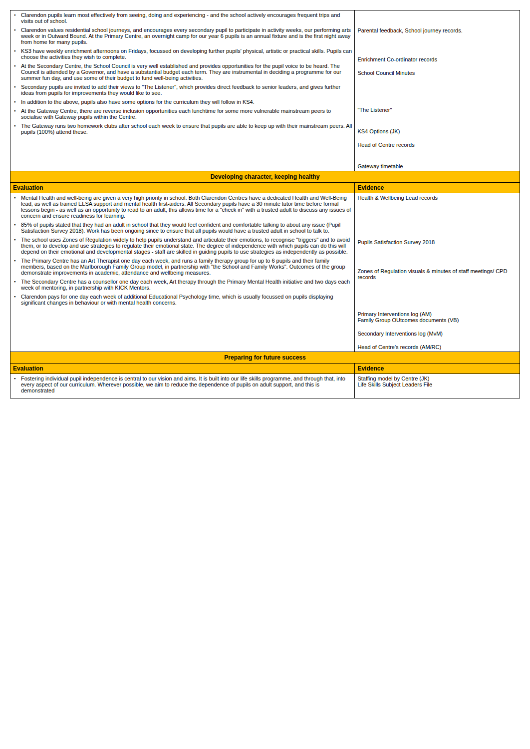| Clarendon pupils learn most effectively from seeing, doing and experiencing - and the school actively encourages frequent trips and visits out of school. Clarendon values residential school journeys, and encourages every secondary pupil to participate in activity weeks, our performing arts week or in Outward Bound. At the Primary Centre, an overnight camp for our year 6 pupils is an annual fixture and is the first night away from home for many pupils. KS3 have weekly enrichment afternoons on Fridays, focussed on developing further pupils' physical, artistic or practical skills. Pupils can choose the activities they wish to complete. At the Secondary Centre, the School Council is very well established and provides opportunities for the pupil voice to be heard. The Council is attended by a Governor, and have a substantial budget each term. They are instrumental in deciding a programme for our summer fun day, and use some of their budget to fund well-being activities. Secondary pupils are invited to add their views to "The Listener", which provides direct feedback to senior leaders, and gives further ideas from pupils for improvements they would like to see. In addition to the above, pupils also have some options for the curriculum they will follow in KS4. At the Gateway Centre, there are reverse inclusion opportunities each lunchtime for some more vulnerable mainstream peers to socialise with Gateway pupils within the Centre. The Gateway runs two homework clubs after school each week to ensure that pupils are able to keep up with their mainstream peers. All pupils (100%) attend these. | Parental feedback, School journey records. Enrichment Co-ordinator records School Council Minutes "The Listener" KS4 Options (JK) Head of Centre records Gateway timetable |
| Developing character, keeping healthy |
| Evaluation | Evidence |
| Mental Health and well-being are given a very high priority in school. Both Clarendon Centres have a dedicated Health and Well-Being lead, as well as trained ELSA support and mental health first-aiders. All Secondary pupils have a 30 minute tutor time before formal lessons begin - as well as an opportunity to read to an adult, this allows time for a "check in" with a trusted adult to discuss any issues of concern and ensure readiness for learning. 85% of pupils stated that they had an adult in school that they would feel confident and comfortable talking to about any issue (Pupil Satisfaction Survey 2018). Work has been ongoing since to ensure that all pupils would have a trusted adult in school to talk to. The school uses Zones of Regulation widely to help pupils understand and articulate their emotions, to recognise "triggers" and to avoid them, or to develop and use strategies to regulate their emotional state. The degree of independence with which pupils can do this will depend on their emotional and developmental stages - staff are skilled in guiding pupils to use strategies as independently as possible. The Primary Centre has an Art Therapist one day each week, and runs a family therapy group for up to 6 pupils and their family members, based on the Marlborough Family Group model, in partnership with "the School and Family Works". Outcomes of the group demonstrate improvements in academic, attendance and wellbeing measures. The Secondary Centre has a counsellor one day each week, Art therapy through the Primary Mental Health initiative and two days each week of mentoring, in partnership with KICK Mentors. Clarendon pays for one day each week of additional Educational Psychology time, which is usually focussed on pupils displaying significant changes in behaviour or with mental health concerns. | Health & Wellbeing Lead records Pupils Satisfaction Survey 2018 Zones of Regulation visuals & minutes of staff meetings/ CPD records Primary Interventions log (AM) Family Group OUtcomes documents (VB) Secondary Interventions log (MvM) Head of Centre's records (AM/RC) |
| Preparing for future success |
| Evaluation | Evidence |
| Fostering individual pupil independence is central to our vision and aims. It is built into our life skills programme, and through that, into every aspect of our curriculum. Wherever possible, we aim to reduce the dependence of pupils on adult support, and this is demonstrated | Staffing model by Centre (JK) Life Skills Subject Leaders File |